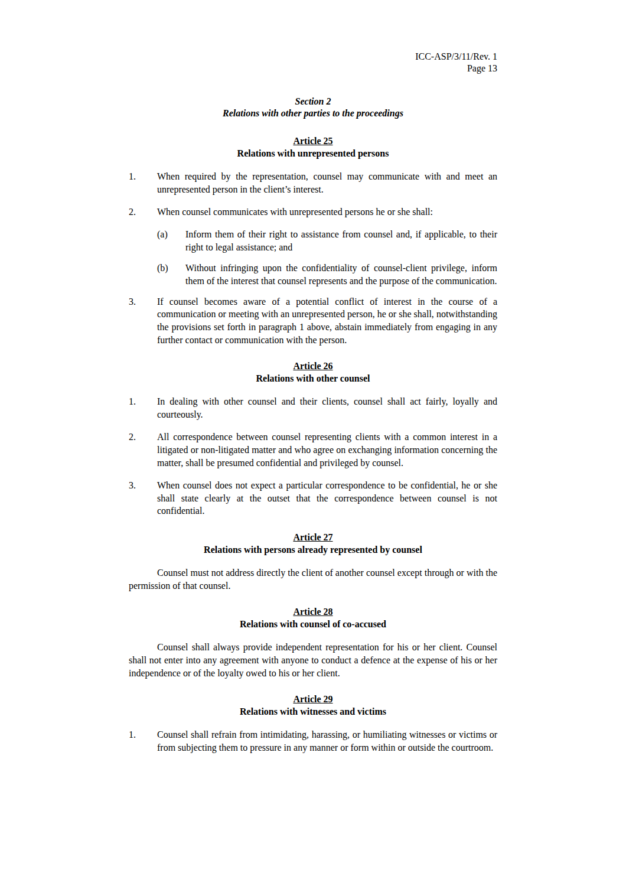ICC-ASP/3/11/Rev. 1 Page 13
Section 2 Relations with other parties to the proceedings
Article 25 Relations with unrepresented persons
1. When required by the representation, counsel may communicate with and meet an unrepresented person in the client’s interest.
2. When counsel communicates with unrepresented persons he or she shall:
(a) Inform them of their right to assistance from counsel and, if applicable, to their right to legal assistance; and
(b) Without infringing upon the confidentiality of counsel-client privilege, inform them of the interest that counsel represents and the purpose of the communication.
3. If counsel becomes aware of a potential conflict of interest in the course of a communication or meeting with an unrepresented person, he or she shall, notwithstanding the provisions set forth in paragraph 1 above, abstain immediately from engaging in any further contact or communication with the person.
Article 26 Relations with other counsel
1. In dealing with other counsel and their clients, counsel shall act fairly, loyally and courteously.
2. All correspondence between counsel representing clients with a common interest in a litigated or non-litigated matter and who agree on exchanging information concerning the matter, shall be presumed confidential and privileged by counsel.
3. When counsel does not expect a particular correspondence to be confidential, he or she shall state clearly at the outset that the correspondence between counsel is not confidential.
Article 27 Relations with persons already represented by counsel
Counsel must not address directly the client of another counsel except through or with the permission of that counsel.
Article 28 Relations with counsel of co-accused
Counsel shall always provide independent representation for his or her client. Counsel shall not enter into any agreement with anyone to conduct a defence at the expense of his or her independence or of the loyalty owed to his or her client.
Article 29 Relations with witnesses and victims
1. Counsel shall refrain from intimidating, harassing, or humiliating witnesses or victims or from subjecting them to pressure in any manner or form within or outside the courtroom.